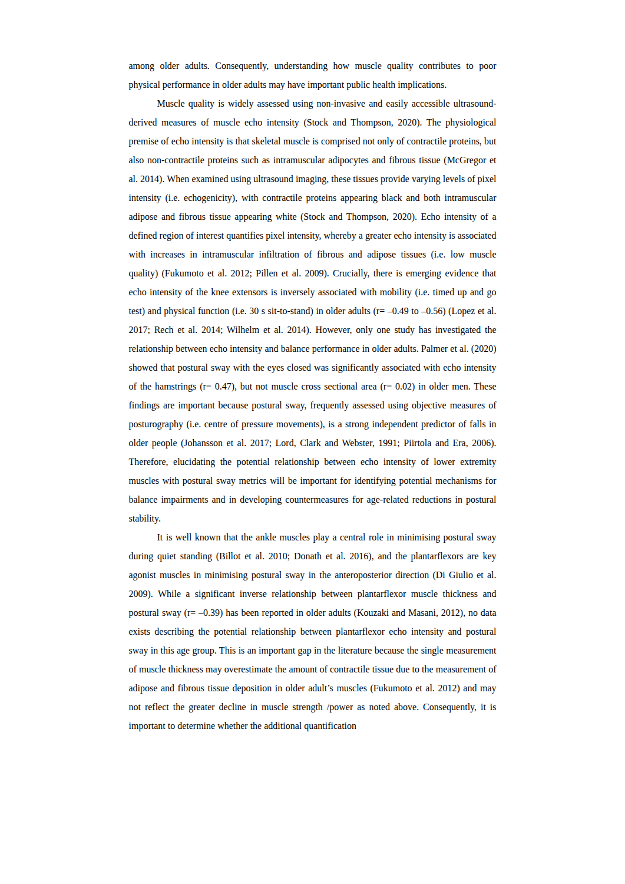among older adults. Consequently, understanding how muscle quality contributes to poor physical performance in older adults may have important public health implications.
Muscle quality is widely assessed using non-invasive and easily accessible ultrasound-derived measures of muscle echo intensity (Stock and Thompson, 2020). The physiological premise of echo intensity is that skeletal muscle is comprised not only of contractile proteins, but also non-contractile proteins such as intramuscular adipocytes and fibrous tissue (McGregor et al. 2014). When examined using ultrasound imaging, these tissues provide varying levels of pixel intensity (i.e. echogenicity), with contractile proteins appearing black and both intramuscular adipose and fibrous tissue appearing white (Stock and Thompson, 2020). Echo intensity of a defined region of interest quantifies pixel intensity, whereby a greater echo intensity is associated with increases in intramuscular infiltration of fibrous and adipose tissues (i.e. low muscle quality) (Fukumoto et al. 2012; Pillen et al. 2009). Crucially, there is emerging evidence that echo intensity of the knee extensors is inversely associated with mobility (i.e. timed up and go test) and physical function (i.e. 30 s sit-to-stand) in older adults (r= –0.49 to –0.56) (Lopez et al. 2017; Rech et al. 2014; Wilhelm et al. 2014). However, only one study has investigated the relationship between echo intensity and balance performance in older adults. Palmer et al. (2020) showed that postural sway with the eyes closed was significantly associated with echo intensity of the hamstrings (r= 0.47), but not muscle cross sectional area (r= 0.02) in older men. These findings are important because postural sway, frequently assessed using objective measures of posturography (i.e. centre of pressure movements), is a strong independent predictor of falls in older people (Johansson et al. 2017; Lord, Clark and Webster, 1991; Piirtola and Era, 2006). Therefore, elucidating the potential relationship between echo intensity of lower extremity muscles with postural sway metrics will be important for identifying potential mechanisms for balance impairments and in developing countermeasures for age-related reductions in postural stability.
It is well known that the ankle muscles play a central role in minimising postural sway during quiet standing (Billot et al. 2010; Donath et al. 2016), and the plantarflexors are key agonist muscles in minimising postural sway in the anteroposterior direction (Di Giulio et al. 2009). While a significant inverse relationship between plantarflexor muscle thickness and postural sway (r= –0.39) has been reported in older adults (Kouzaki and Masani, 2012), no data exists describing the potential relationship between plantarflexor echo intensity and postural sway in this age group. This is an important gap in the literature because the single measurement of muscle thickness may overestimate the amount of contractile tissue due to the measurement of adipose and fibrous tissue deposition in older adult’s muscles (Fukumoto et al. 2012) and may not reflect the greater decline in muscle strength /power as noted above. Consequently, it is important to determine whether the additional quantification